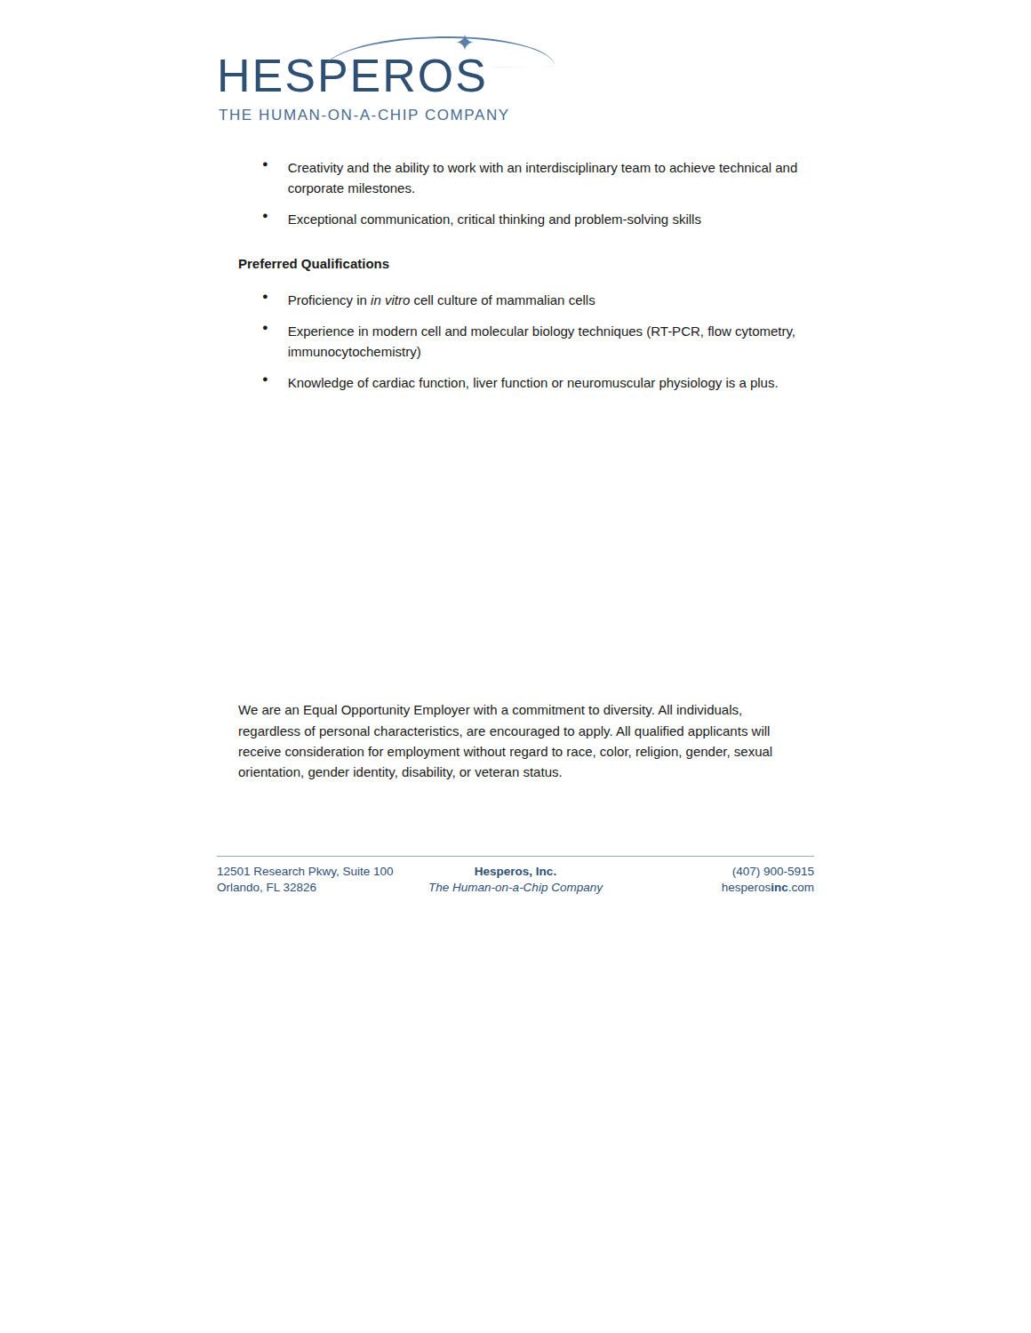✦
HESPEROS
THE HUMAN-ON-A-CHIP COMPANY
Creativity and the ability to work with an interdisciplinary team to achieve technical and corporate milestones.
Exceptional communication, critical thinking and problem-solving skills
Preferred Qualifications
Proficiency in in vitro cell culture of mammalian cells
Experience in modern cell and molecular biology techniques (RT-PCR, flow cytometry, immunocytochemistry)
Knowledge of cardiac function, liver function or neuromuscular physiology is a plus.
We are an Equal Opportunity Employer with a commitment to diversity. All individuals, regardless of personal characteristics, are encouraged to apply. All qualified applicants will receive consideration for employment without regard to race, color, religion, gender, sexual orientation, gender identity, disability, or veteran status.
12501 Research Pkwy, Suite 100
Orlando, FL 32826
Hesperos, Inc.
The Human-on-a-Chip Company
(407) 900-5915
hesperosinc.com